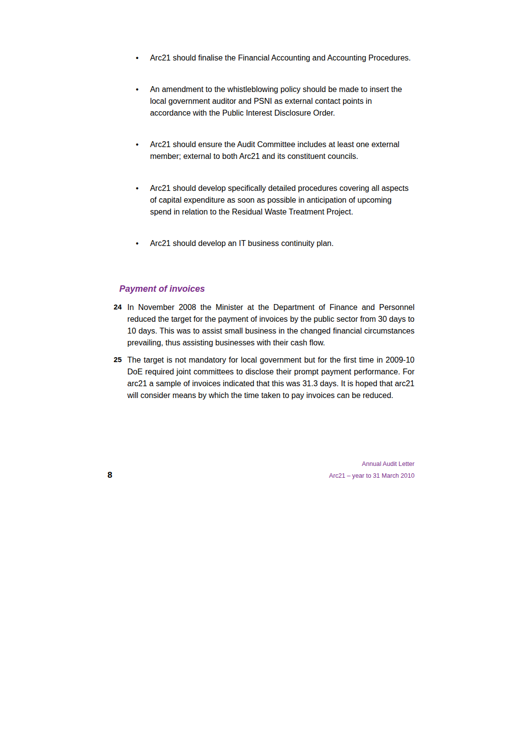Arc21 should finalise the Financial Accounting and Accounting Procedures.
An amendment to the whistleblowing policy should be made to insert the local government auditor and PSNI as external contact points in accordance with the Public Interest Disclosure Order.
Arc21 should ensure the Audit Committee includes at least one external member; external to both Arc21 and its constituent councils.
Arc21 should develop specifically detailed procedures covering all aspects of capital expenditure as soon as possible in anticipation of upcoming spend in relation to the Residual Waste Treatment Project.
Arc21 should develop an IT business continuity plan.
Payment of invoices
24
In November 2008 the Minister at the Department of Finance and Personnel reduced the target for the payment of invoices by the public sector from 30 days to 10 days. This was to assist small business in the changed financial circumstances prevailing, thus assisting businesses with their cash flow.
25
The target is not mandatory for local government but for the first time in 2009-10 DoE required joint committees to disclose their prompt payment performance. For arc21 a sample of invoices indicated that this was 31.3 days. It is hoped that arc21 will consider means by which the time taken to pay invoices can be reduced.
8
Annual Audit Letter
Arc21 – year to 31 March 2010